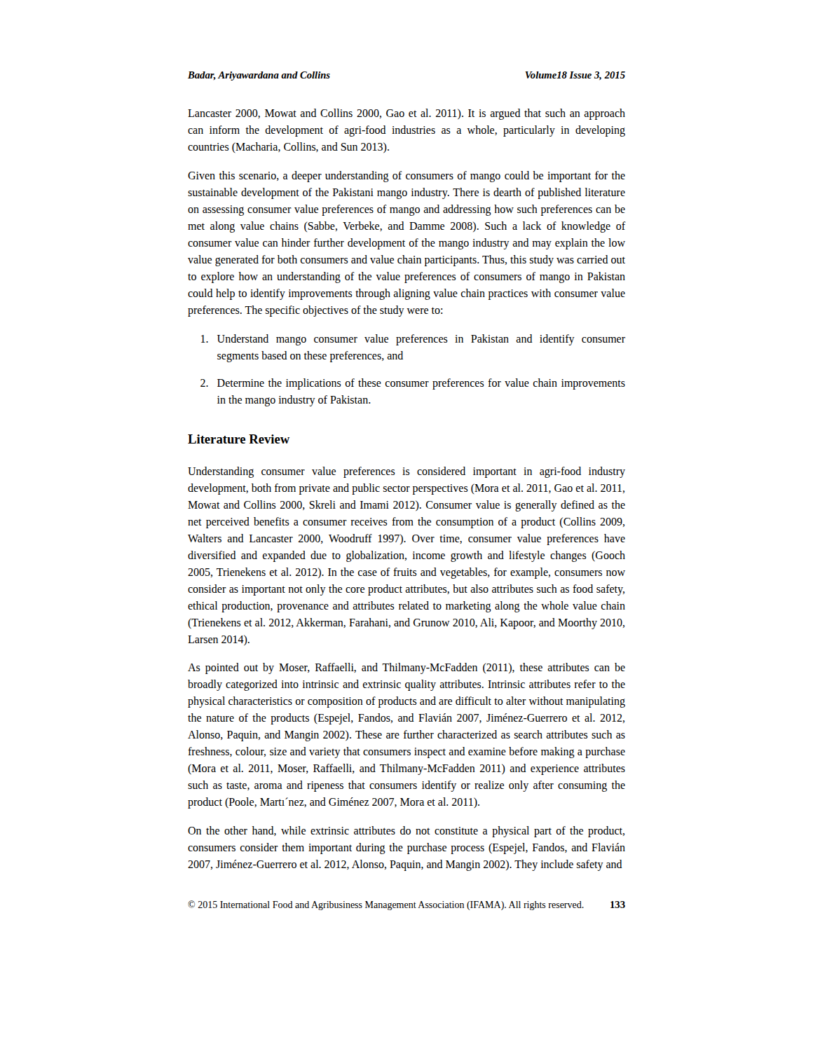Badar, Ariyawardana and Collins Volume18 Issue 3, 2015
Lancaster 2000, Mowat and Collins 2000, Gao et al. 2011). It is argued that such an approach can inform the development of agri-food industries as a whole, particularly in developing countries (Macharia, Collins, and Sun 2013).
Given this scenario, a deeper understanding of consumers of mango could be important for the sustainable development of the Pakistani mango industry. There is dearth of published literature on assessing consumer value preferences of mango and addressing how such preferences can be met along value chains (Sabbe, Verbeke, and Damme 2008). Such a lack of knowledge of consumer value can hinder further development of the mango industry and may explain the low value generated for both consumers and value chain participants. Thus, this study was carried out to explore how an understanding of the value preferences of consumers of mango in Pakistan could help to identify improvements through aligning value chain practices with consumer value preferences. The specific objectives of the study were to:
Understand mango consumer value preferences in Pakistan and identify consumer segments based on these preferences, and
Determine the implications of these consumer preferences for value chain improvements in the mango industry of Pakistan.
Literature Review
Understanding consumer value preferences is considered important in agri-food industry development, both from private and public sector perspectives (Mora et al. 2011, Gao et al. 2011, Mowat and Collins 2000, Skreli and Imami 2012). Consumer value is generally defined as the net perceived benefits a consumer receives from the consumption of a product (Collins 2009, Walters and Lancaster 2000, Woodruff 1997). Over time, consumer value preferences have diversified and expanded due to globalization, income growth and lifestyle changes (Gooch 2005, Trienekens et al. 2012). In the case of fruits and vegetables, for example, consumers now consider as important not only the core product attributes, but also attributes such as food safety, ethical production, provenance and attributes related to marketing along the whole value chain (Trienekens et al. 2012, Akkerman, Farahani, and Grunow 2010, Ali, Kapoor, and Moorthy 2010, Larsen 2014).
As pointed out by Moser, Raffaelli, and Thilmany-McFadden (2011), these attributes can be broadly categorized into intrinsic and extrinsic quality attributes. Intrinsic attributes refer to the physical characteristics or composition of products and are difficult to alter without manipulating the nature of the products (Espejel, Fandos, and Flavián 2007, Jiménez-Guerrero et al. 2012, Alonso, Paquin, and Mangin 2002). These are further characterized as search attributes such as freshness, colour, size and variety that consumers inspect and examine before making a purchase (Mora et al. 2011, Moser, Raffaelli, and Thilmany-McFadden 2011) and experience attributes such as taste, aroma and ripeness that consumers identify or realize only after consuming the product (Poole, Martı´nez, and Giménez 2007, Mora et al. 2011).
On the other hand, while extrinsic attributes do not constitute a physical part of the product, consumers consider them important during the purchase process (Espejel, Fandos, and Flavián 2007, Jiménez-Guerrero et al. 2012, Alonso, Paquin, and Mangin 2002). They include safety and
© 2015 International Food and Agribusiness Management Association (IFAMA). All rights reserved. 133